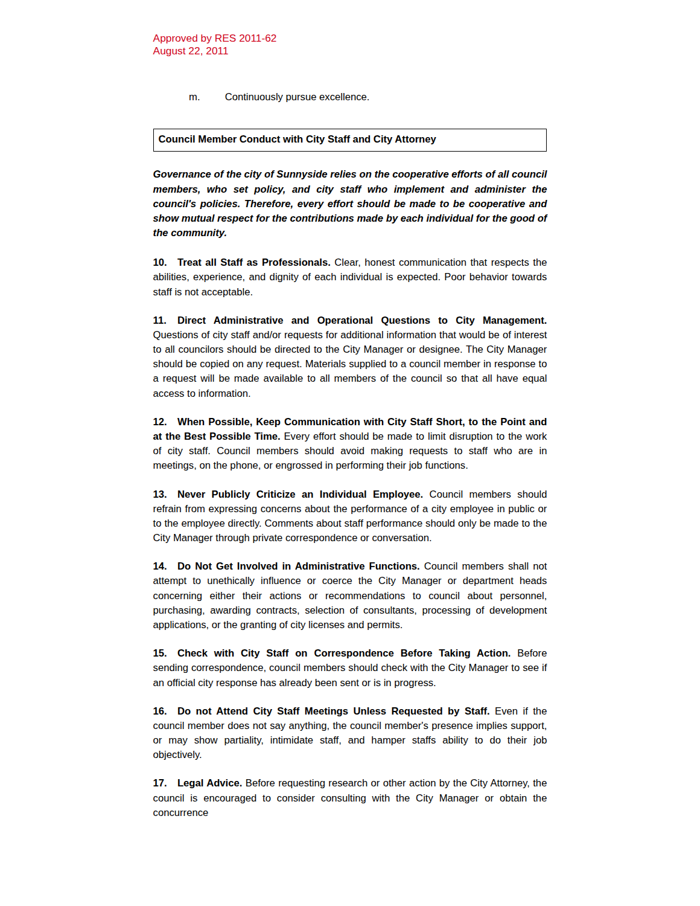Approved by RES 2011-62
August 22, 2011
m. Continuously pursue excellence.
Council Member Conduct with City Staff and City Attorney
Governance of the city of Sunnyside relies on the cooperative efforts of all council members, who set policy, and city staff who implement and administer the council's policies. Therefore, every effort should be made to be cooperative and show mutual respect for the contributions made by each individual for the good of the community.
10. Treat all Staff as Professionals. Clear, honest communication that respects the abilities, experience, and dignity of each individual is expected. Poor behavior towards staff is not acceptable.
11. Direct Administrative and Operational Questions to City Management. Questions of city staff and/or requests for additional information that would be of interest to all councilors should be directed to the City Manager or designee. The City Manager should be copied on any request. Materials supplied to a council member in response to a request will be made available to all members of the council so that all have equal access to information.
12. When Possible, Keep Communication with City Staff Short, to the Point and at the Best Possible Time. Every effort should be made to limit disruption to the work of city staff. Council members should avoid making requests to staff who are in meetings, on the phone, or engrossed in performing their job functions.
13. Never Publicly Criticize an Individual Employee. Council members should refrain from expressing concerns about the performance of a city employee in public or to the employee directly. Comments about staff performance should only be made to the City Manager through private correspondence or conversation.
14. Do Not Get Involved in Administrative Functions. Council members shall not attempt to unethically influence or coerce the City Manager or department heads concerning either their actions or recommendations to council about personnel, purchasing, awarding contracts, selection of consultants, processing of development applications, or the granting of city licenses and permits.
15. Check with City Staff on Correspondence Before Taking Action. Before sending correspondence, council members should check with the City Manager to see if an official city response has already been sent or is in progress.
16. Do not Attend City Staff Meetings Unless Requested by Staff. Even if the council member does not say anything, the council member's presence implies support, or may show partiality, intimidate staff, and hamper staffs ability to do their job objectively.
17. Legal Advice. Before requesting research or other action by the City Attorney, the council is encouraged to consider consulting with the City Manager or obtain the concurrence